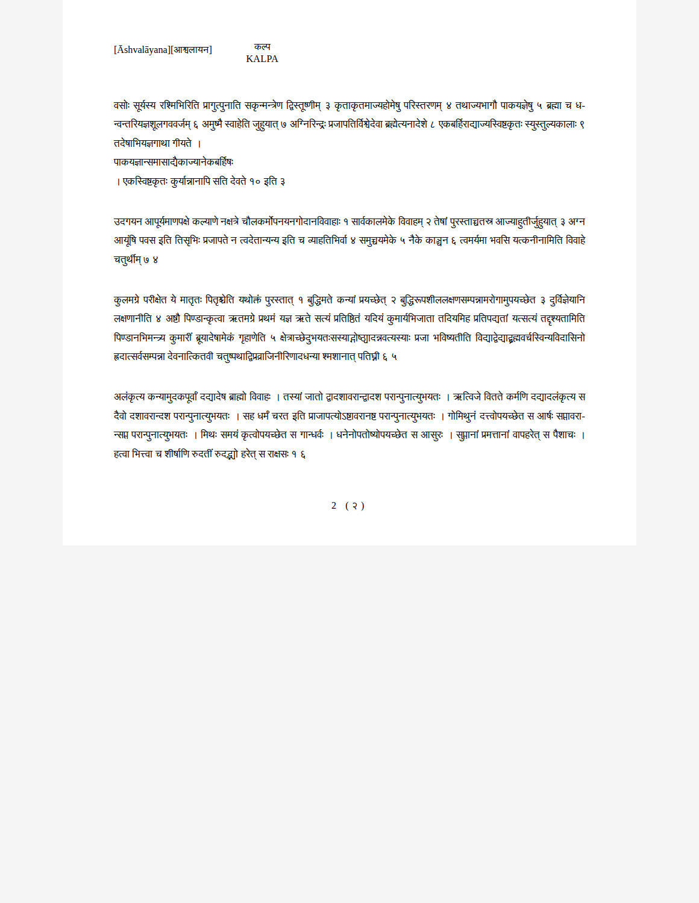[Āshvalāyana][आश्वलायन]
कल्प KALPA
वसोः सूर्यस्य रश्मिभिरिति प्रागुत्पुनाति सकृन्मन्त्रेण द्विस्तूष्णीम् ३ कृता­कृतमाज्यहोमेषु परिस्तरणम् ४ तथाज्यभागौ पाकयज्ञेषु ५ ब्रह्मा च ध­न्वन्तरियज्ञशूलगववर्जम् ६ अमुष्मै स्वाहेति जुहुयात् ७ अग्निरिन्द्रः प्रजा­पतिर्विश्वेदेवा ब्रह्मेत्यनादेशे ८ एकबर्हिराद्याज्यस्विष्टकृतः स्युस्तुल्यका­लाः ९ तदेषाभियज्ञगाथा गीयते । पाकयज्ञान्समासाद्यैकाज्यानेकबर्हिषः । एकस्विष्टकृतः कुर्यान्नानापि सति देवते १० इति ३
उदगयन आपूर्यमाणपक्षे कल्याणे नक्षत्रे चौलकर्मोपनयनगोदानविवाहाः १ सार्वकालमेके विवाहम् २ तेषां पुरस्ताच्चतस्र आज्याहुतीर्जुहुयात् ३ अग्न आयूंषि पवस इति तिसृभिः प्रजापते न त्वदेतान्यन्य इति च व्याहति­भिर्वा ४ समुच्चयमेके ५ नैके काञ्चन ६ त्वमर्यमा भवसि यत्कनी­नामिति विवाहे चतुर्थीम् ७ ४
कुलमग्रे परीक्षेत ये मातृतः पितृश्चेति यथोक्तं पुरस्तात् १ बुद्धिमते कन्यां प्रयच्छेत् २ बुद्धिरूपशीललक्षणसम्पन्नामरोगामुपयच्छेत ३ दुर्विज्ञेयानि लक्षणानीति ४ अष्टौ पिण्डान्कृत्वा ऋतमग्रे प्रथमं यज्ञ ऋते सत्यं प्रति­ष्ठितं यदियं कुमार्यभिजाता तदियमिह प्रतिपद्यतां यत्सत्यं तद्दृश्यतामिति पिण्डानभिमन्त्र्य कुमारीं ब्रूयादेषामेकं गृहाणेति ५ क्षेत्राच्छेदुभयतःसस्या­द्गोष्ठ्यादन्नवत्यस्याः प्रजा भविष्यतीति विद्याद्वेद्याद्ब्रह्मवर्चस्विन्यविदासिनो ह्रदात्सर्वसम्पन्ना देवनात्कितवी चतुष्पथा­द्विप्रव्राजिनीरिणादधन्या श्मशानात् पतिघ्नी ६ ५
अलंकृत्य कन्यामुदकपूर्वां दद्यादेष ब्राह्मो विवाहः । तस्यां जातो द्वाद­शावरान्द्वादश परान्पुनात्युभयतः । ऋत्विजे वितते कर्मणि दद्यादलंकृत्य स दैवो दशावरान्दश परान्पुनात्युभयतः । सह धर्मं चरत इति प्राजापत्यो­ऽष्टावरानष्ट परान्पुनात्युभयतः । गोमिथुनं दत्त्वोपयच्छेत स आर्षः सप्तावरा­न्सप्त परान्पुनात्युभयतः । मिथः समयं कृत्वोपयच्छेत स गान्धर्वः । धनेनोपतोष्योपयच्छेत स आसुरः । सुप्तानां प्रमत्तानां वापहरेत् स पैशाचः । हत्वा भित्त्वा च शीर्षाणि रुदतीं रुदद्भ्यो हरेत् स राक्षसः १ ६
2 (२)